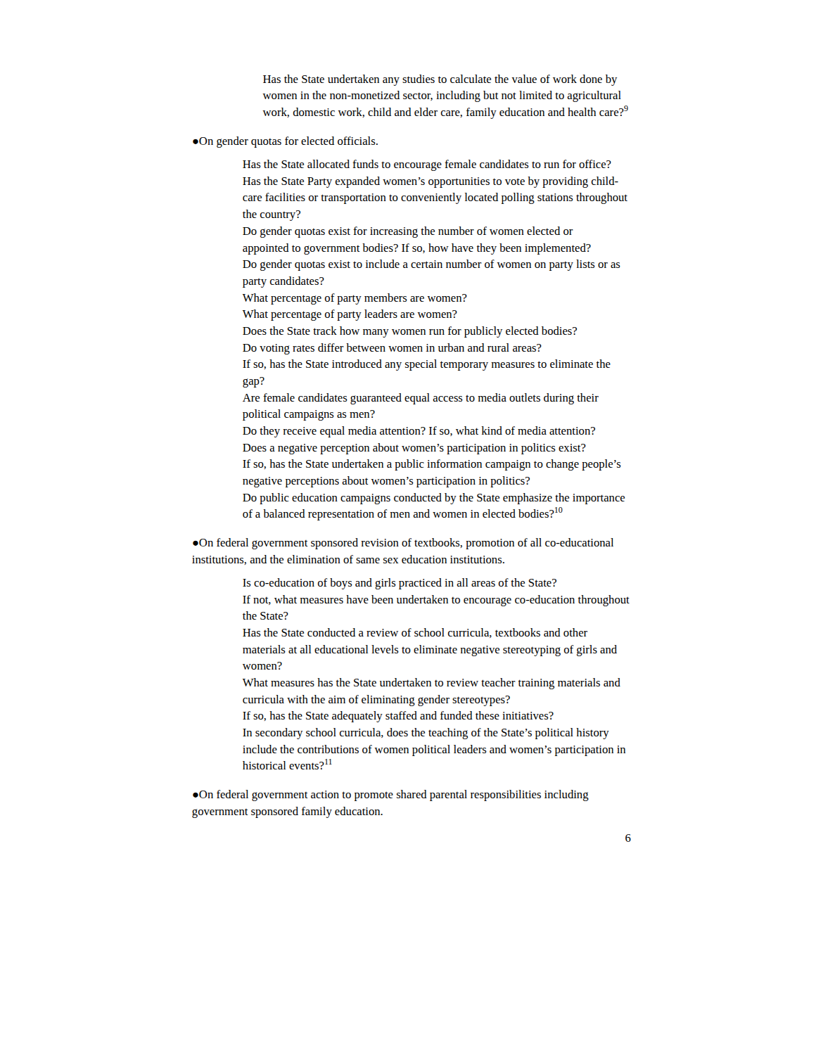Has the State undertaken any studies to calculate the value of work done by women in the non-monetized sector, including but not limited to agricultural work, domestic work, child and elder care, family education and health care?9
●On gender quotas for elected officials.
Has the State allocated funds to encourage female candidates to run for office?
Has the State Party expanded women’s opportunities to vote by providing child-care facilities or transportation to conveniently located polling stations throughout the country?
Do gender quotas exist for increasing the number of women elected or
appointed to government bodies? If so, how have they been implemented?
Do gender quotas exist to include a certain number of women on party lists or as party candidates?
What percentage of party members are women?
What percentage of party leaders are women?
Does the State track how many women run for publicly elected bodies?
Do voting rates differ between women in urban and rural areas?
If so, has the State introduced any special temporary measures to eliminate the gap?
Are female candidates guaranteed equal access to media outlets during their political campaigns as men?
Do they receive equal media attention? If so, what kind of media attention?
Does a negative perception about women’s participation in politics exist?
If so, has the State undertaken a public information campaign to change people’s negative perceptions about women’s participation in politics?
Do public education campaigns conducted by the State emphasize the importance of a balanced representation of men and women in elected bodies?10
●On federal government sponsored revision of textbooks, promotion of all co-educational institutions, and the elimination of same sex education institutions.
Is co-education of boys and girls practiced in all areas of the State?
If not, what measures have been undertaken to encourage co-education throughout the State?
Has the State conducted a review of school curricula, textbooks and other materials at all educational levels to eliminate negative stereotyping of girls and women?
What measures has the State undertaken to review teacher training materials and curricula with the aim of eliminating gender stereotypes?
If so, has the State adequately staffed and funded these initiatives?
In secondary school curricula, does the teaching of the State’s political history include the contributions of women political leaders and women’s participation in historical events?11
●On federal government action to promote shared parental responsibilities including government sponsored family education.
6